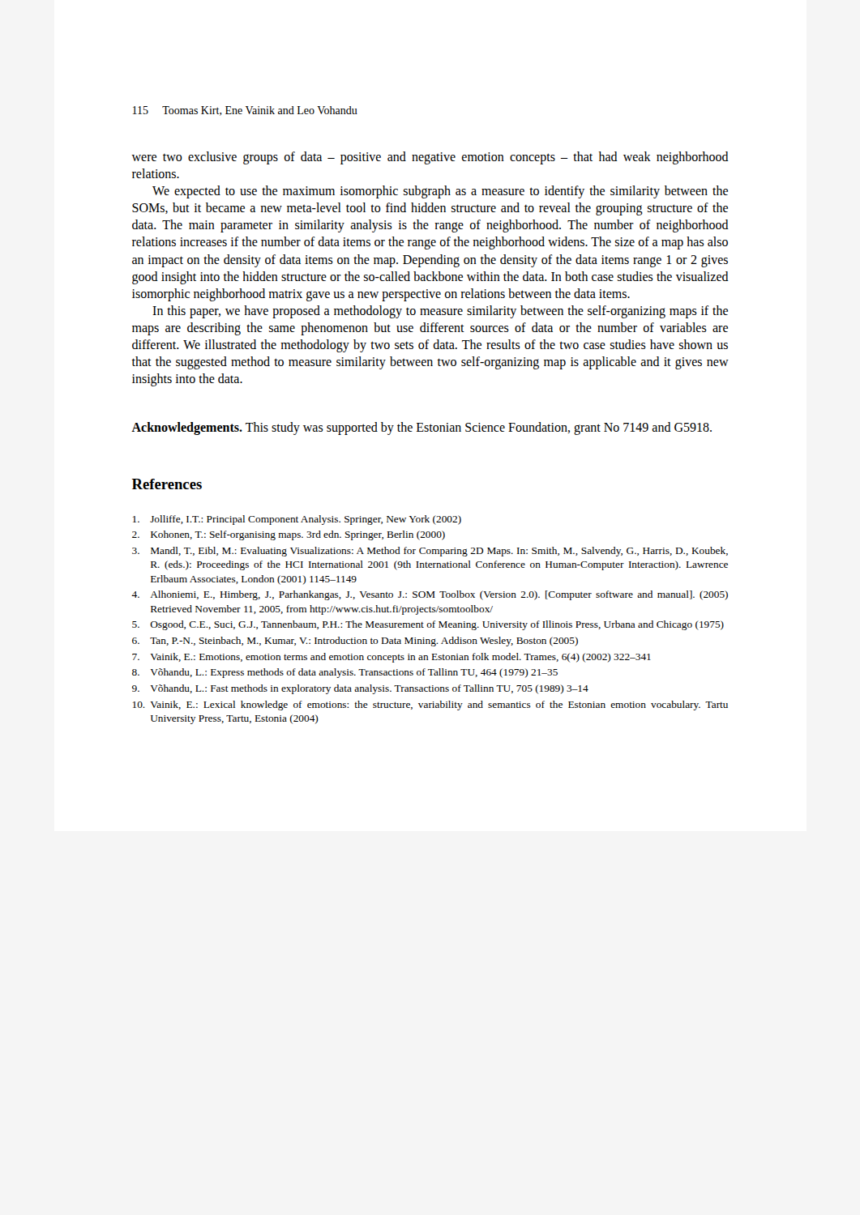115 Toomas Kirt, Ene Vainik and Leo Vohandu
were two exclusive groups of data – positive and negative emotion concepts – that had weak neighborhood relations.
We expected to use the maximum isomorphic subgraph as a measure to identify the similarity between the SOMs, but it became a new meta-level tool to find hidden structure and to reveal the grouping structure of the data. The main parameter in similarity analysis is the range of neighborhood. The number of neighborhood relations increases if the number of data items or the range of the neighborhood widens. The size of a map has also an impact on the density of data items on the map. Depending on the density of the data items range 1 or 2 gives good insight into the hidden structure or the so-called backbone within the data. In both case studies the visualized isomorphic neighborhood matrix gave us a new perspective on relations between the data items.
In this paper, we have proposed a methodology to measure similarity between the self-organizing maps if the maps are describing the same phenomenon but use different sources of data or the number of variables are different. We illustrated the methodology by two sets of data. The results of the two case studies have shown us that the suggested method to measure similarity between two self-organizing map is applicable and it gives new insights into the data.
Acknowledgements. This study was supported by the Estonian Science Foundation, grant No 7149 and G5918.
References
1. Jolliffe, I.T.: Principal Component Analysis. Springer, New York (2002)
2. Kohonen, T.: Self-organising maps. 3rd edn. Springer, Berlin (2000)
3. Mandl, T., Eibl, M.: Evaluating Visualizations: A Method for Comparing 2D Maps. In: Smith, M., Salvendy, G., Harris, D., Koubek, R. (eds.): Proceedings of the HCI International 2001 (9th International Conference on Human-Computer Interaction). Lawrence Erlbaum Associates, London (2001) 1145–1149
4. Alhoniemi, E., Himberg, J., Parhankangas, J., Vesanto J.: SOM Toolbox (Version 2.0). [Computer software and manual]. (2005) Retrieved November 11, 2005, from http://www.cis.hut.fi/projects/somtoolbox/
5. Osgood, C.E., Suci, G.J., Tannenbaum, P.H.: The Measurement of Meaning. University of Illinois Press, Urbana and Chicago (1975)
6. Tan, P.-N., Steinbach, M., Kumar, V.: Introduction to Data Mining. Addison Wesley, Boston (2005)
7. Vainik, E.: Emotions, emotion terms and emotion concepts in an Estonian folk model. Trames, 6(4) (2002) 322–341
8. Võhandu, L.: Express methods of data analysis. Transactions of Tallinn TU, 464 (1979) 21–35
9. Võhandu, L.: Fast methods in exploratory data analysis. Transactions of Tallinn TU, 705 (1989) 3–14
10. Vainik, E.: Lexical knowledge of emotions: the structure, variability and semantics of the Estonian emotion vocabulary. Tartu University Press, Tartu, Estonia (2004)